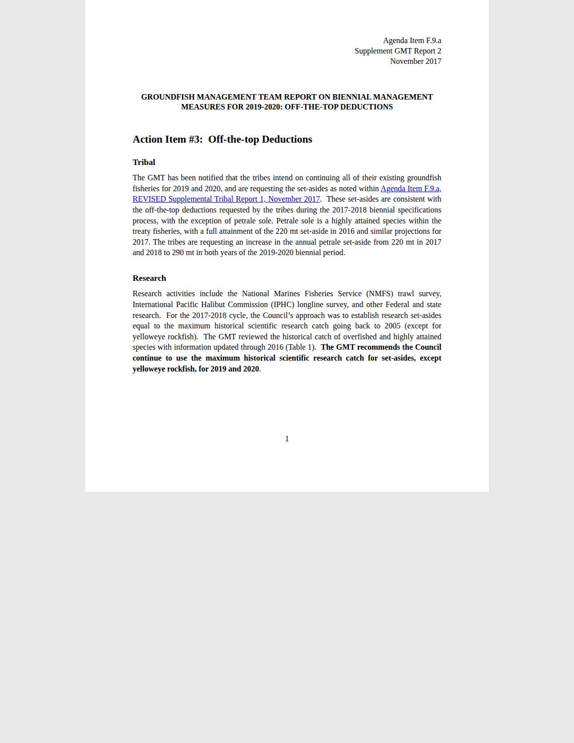Agenda Item F.9.a
Supplement GMT Report 2
November 2017
GROUNDFISH MANAGEMENT TEAM REPORT ON BIENNIAL MANAGEMENT
MEASURES FOR 2019-2020: OFF-THE-TOP DEDUCTIONS
Action Item #3: Off-the-top Deductions
Tribal
The GMT has been notified that the tribes intend on continuing all of their existing groundfish fisheries for 2019 and 2020, and are requesting the set-asides as noted within Agenda Item F.9.a, REVISED Supplemental Tribal Report 1, November 2017. These set-asides are consistent with the off-the-top deductions requested by the tribes during the 2017-2018 biennial specifications process, with the exception of petrale sole. Petrale sole is a highly attained species within the treaty fisheries, with a full attainment of the 220 mt set-aside in 2016 and similar projections for 2017. The tribes are requesting an increase in the annual petrale set-aside from 220 mt in 2017 and 2018 to 290 mt in both years of the 2019-2020 biennial period.
Research
Research activities include the National Marines Fisheries Service (NMFS) trawl survey, International Pacific Halibut Commission (IPHC) longline survey, and other Federal and state research. For the 2017-2018 cycle, the Council’s approach was to establish research set-asides equal to the maximum historical scientific research catch going back to 2005 (except for yelloweye rockfish). The GMT reviewed the historical catch of overfished and highly attained species with information updated through 2016 (Table 1). The GMT recommends the Council continue to use the maximum historical scientific research catch for set-asides, except yelloweye rockfish, for 2019 and 2020.
1